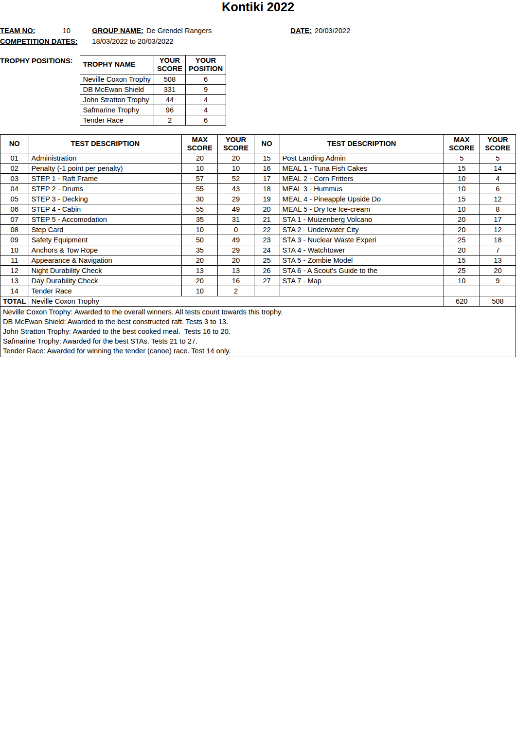Kontiki 2022
| TEAM NO: | 10 | | GROUP NAME: | De Grendel Rangers | | DATE: | 20/03/2022 |
| COMPETITION DATES: | | 18/03/2022 to 20/03/2022 |
TROPHY POSITIONS:
| TROPHY NAME | YOUR SCORE | YOUR POSITION |
| --- | --- | --- |
| Neville Coxon Trophy | 508 | 6 |
| DB McEwan Shield | 331 | 9 |
| John Stratton Trophy | 44 | 4 |
| Safmarine Trophy | 96 | 4 |
| Tender Race | 2 | 6 |
| NO | TEST DESCRIPTION | MAX SCORE | YOUR SCORE | NO | TEST DESCRIPTION | MAX SCORE | YOUR SCORE |
| --- | --- | --- | --- | --- | --- | --- | --- |
| 01 | Administration | 20 | 20 | 15 | Post Landing Admin | 5 | 5 |
| 02 | Penalty (-1 point per penalty) | 10 | 10 | 16 | MEAL 1 - Tuna Fish Cakes | 15 | 14 |
| 03 | STEP 1 - Raft Frame | 57 | 52 | 17 | MEAL 2 - Corn Fritters | 10 | 4 |
| 04 | STEP 2 - Drums | 55 | 43 | 18 | MEAL 3 - Hummus | 10 | 6 |
| 05 | STEP 3 - Decking | 30 | 29 | 19 | MEAL 4 - Pineapple Upside Do | 15 | 12 |
| 06 | STEP 4 - Cabin | 55 | 49 | 20 | MEAL 5 - Dry Ice Ice-cream | 10 | 8 |
| 07 | STEP 5 - Accomodation | 35 | 31 | 21 | STA 1 - Muizenberg Volcano | 20 | 17 |
| 08 | Step Card | 10 | 0 | 22 | STA 2 - Underwater City | 20 | 12 |
| 09 | Safety Equipment | 50 | 49 | 23 | STA 3 - Nuclear Waste Experi | 25 | 18 |
| 10 | Anchors & Tow Rope | 35 | 29 | 24 | STA 4 - Watchtower | 20 | 7 |
| 11 | Appearance & Navigation | 20 | 20 | 25 | STA 5 - Zombie Model | 15 | 13 |
| 12 | Night Durability Check | 13 | 13 | 26 | STA 6 - A Scout's Guide to the | 25 | 20 |
| 13 | Day Durability Check | 20 | 16 | 27 | STA 7 - Map | 10 | 9 |
| 14 | Tender Race | 10 | 2 | | | | |
| TOTAL | Neville Coxon Trophy | 620 | 508 |
| Neville Coxon Trophy: Awarded to the overall winners. All tests count towards this trophy. DB McEwan Shield: Awarded to the best constructed raft. Tests 3 to 13. John Stratton Trophy: Awarded to the best cooked meal. Tests 16 to 20. Safmarine Trophy: Awarded for the best STAs. Tests 21 to 27. Tender Race: Awarded for winning the tender (canoe) race. Test 14 only. |